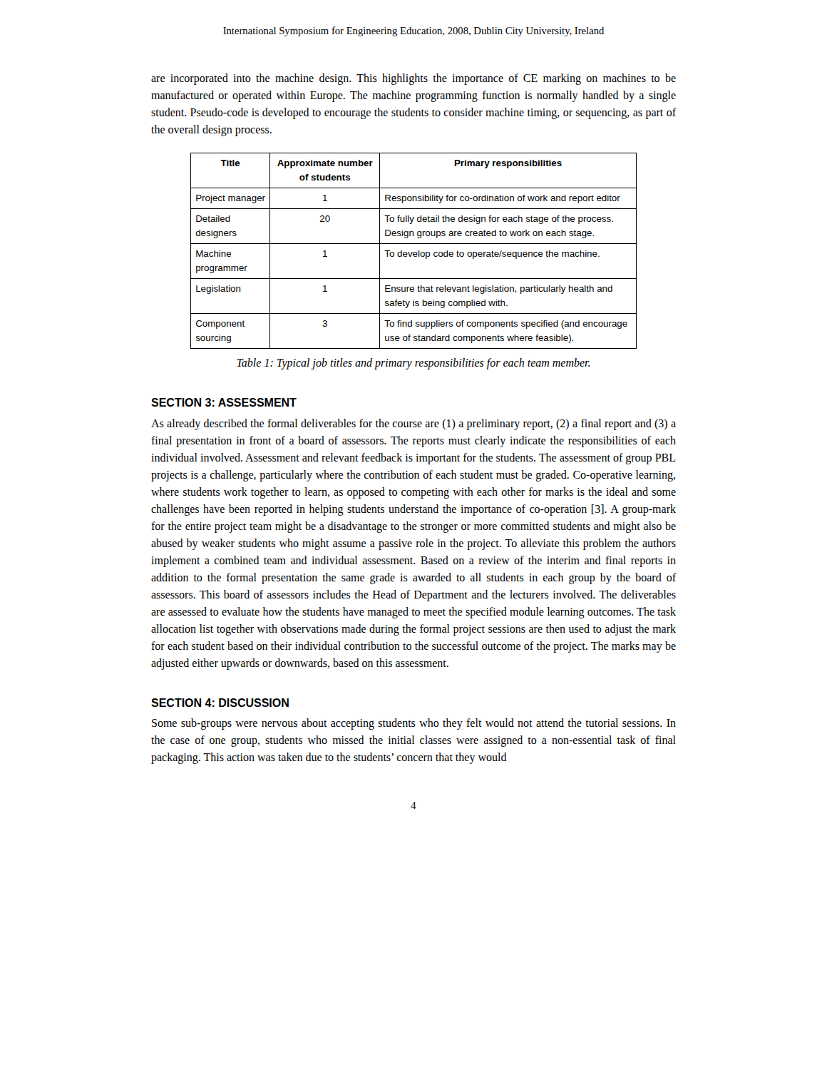International Symposium for Engineering Education, 2008, Dublin City University, Ireland
are incorporated into the machine design. This highlights the importance of CE marking on machines to be manufactured or operated within Europe. The machine programming function is normally handled by a single student. Pseudo-code is developed to encourage the students to consider machine timing, or sequencing, as part of the overall design process.
| Title | Approximate number of students | Primary responsibilities |
| --- | --- | --- |
| Project manager | 1 | Responsibility for co-ordination of work and report editor |
| Detailed designers | 20 | To fully detail the design for each stage of the process. Design groups are created to work on each stage. |
| Machine programmer | 1 | To develop code to operate/sequence the machine. |
| Legislation | 1 | Ensure that relevant legislation, particularly health and safety is being complied with. |
| Component sourcing | 3 | To find suppliers of components specified (and encourage use of standard components where feasible). |
Table 1: Typical job titles and primary responsibilities for each team member.
Section 3: Assessment
As already described the formal deliverables for the course are (1) a preliminary report, (2) a final report and (3) a final presentation in front of a board of assessors. The reports must clearly indicate the responsibilities of each individual involved. Assessment and relevant feedback is important for the students. The assessment of group PBL projects is a challenge, particularly where the contribution of each student must be graded. Co-operative learning, where students work together to learn, as opposed to competing with each other for marks is the ideal and some challenges have been reported in helping students understand the importance of co-operation [3]. A group-mark for the entire project team might be a disadvantage to the stronger or more committed students and might also be abused by weaker students who might assume a passive role in the project. To alleviate this problem the authors implement a combined team and individual assessment. Based on a review of the interim and final reports in addition to the formal presentation the same grade is awarded to all students in each group by the board of assessors. This board of assessors includes the Head of Department and the lecturers involved. The deliverables are assessed to evaluate how the students have managed to meet the specified module learning outcomes. The task allocation list together with observations made during the formal project sessions are then used to adjust the mark for each student based on their individual contribution to the successful outcome of the project. The marks may be adjusted either upwards or downwards, based on this assessment.
Section 4: Discussion
Some sub-groups were nervous about accepting students who they felt would not attend the tutorial sessions. In the case of one group, students who missed the initial classes were assigned to a non-essential task of final packaging. This action was taken due to the students’ concern that they would
4